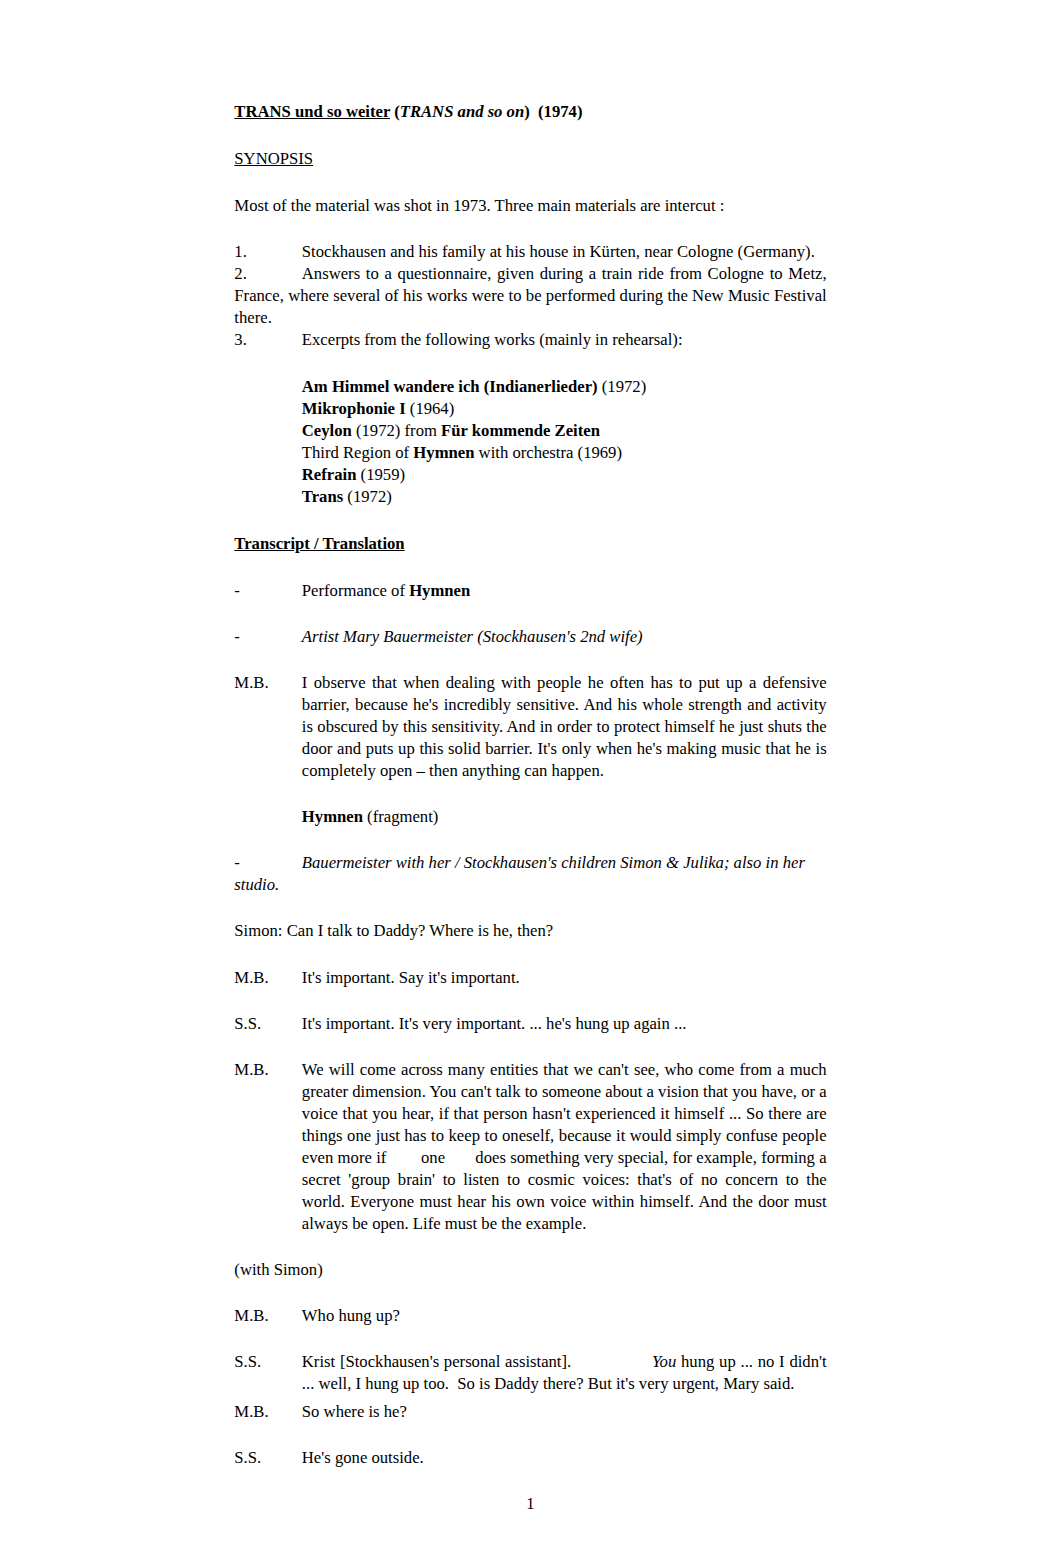TRANS und so weiter (TRANS and so on) (1974)
SYNOPSIS
Most of the material was shot in 1973. Three main materials are intercut :
1. Stockhausen and his family at his house in Kürten, near Cologne (Germany).
2. Answers to a questionnaire, given during a train ride from Cologne to Metz, France, where several of his works were to be performed during the New Music Festival there.
3. Excerpts from the following works (mainly in rehearsal):
Am Himmel wandere ich (Indianerlieder) (1972)
Mikrophonie I (1964)
Ceylon (1972) from Für kommende Zeiten
Third Region of Hymnen with orchestra (1969)
Refrain (1959)
Trans (1972)
Transcript / Translation
-Performance of Hymnen
-Artist Mary Bauermeister (Stockhausen's 2nd wife)
M.B. I observe that when dealing with people he often has to put up a defensive barrier, because he's incredibly sensitive. And his whole strength and activity is obscured by this sensitivity. And in order to protect himself he just shuts the door and puts up this solid barrier. It's only when he's making music that he is completely open – then anything can happen.
Hymnen (fragment)
-Bauermeister with her / Stockhausen's children Simon & Julika; also in her studio.
Simon: Can I talk to Daddy? Where is he, then?
M.B. It's important. Say it's important.
S.S. It's important. It's very important. ... he's hung up again ...
M.B. We will come across many entities that we can't see, who come from a much greater dimension. You can't talk to someone about a vision that you have, or a voice that you hear, if that person hasn't experienced it himself ... So there are things one just has to keep to oneself, because it would simply confuse people even more if one does something very special, for example, forming a secret 'group brain' to listen to cosmic voices: that's of no concern to the world. Everyone must hear his own voice within himself. And the door must always be open. Life must be the example.
(with Simon)
M.B. Who hung up?
S.S. Krist [Stockhausen's personal assistant]. You hung up ... no I didn't ... well, I hung up too. So is Daddy there? But it's very urgent, Mary said.
M.B. So where is he?
S.S. He's gone outside.
1